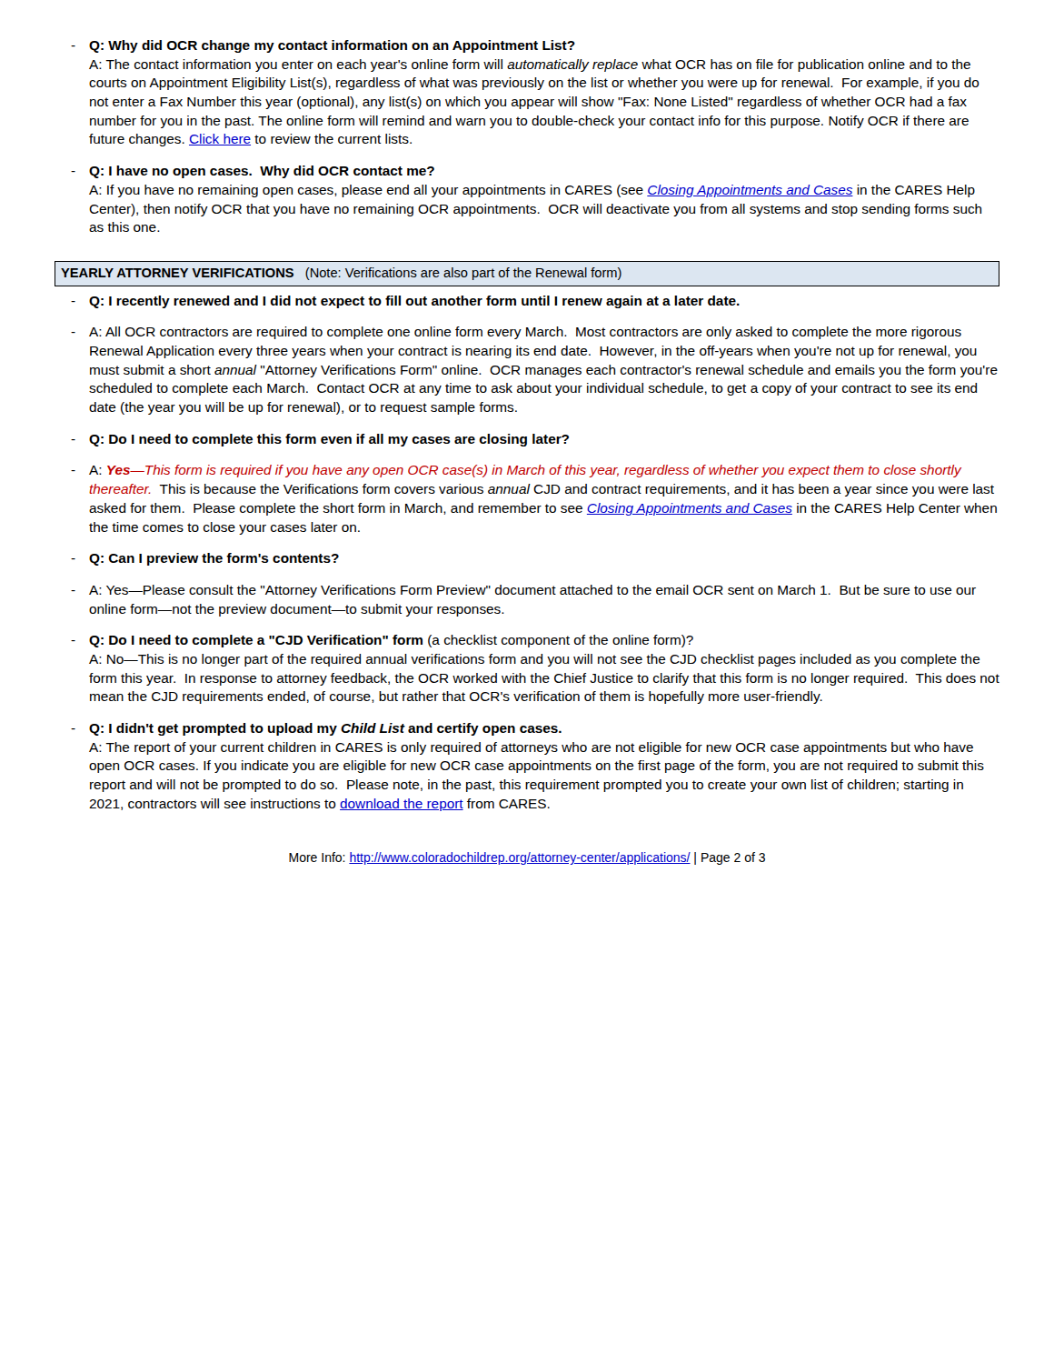Q: Why did OCR change my contact information on an Appointment List?
A: The contact information you enter on each year's online form will automatically replace what OCR has on file for publication online and to the courts on Appointment Eligibility List(s), regardless of what was previously on the list or whether you were up for renewal. For example, if you do not enter a Fax Number this year (optional), any list(s) on which you appear will show "Fax: None Listed" regardless of whether OCR had a fax number for you in the past. The online form will remind and warn you to double-check your contact info for this purpose. Notify OCR if there are future changes. Click here to review the current lists.
Q: I have no open cases. Why did OCR contact me?
A: If you have no remaining open cases, please end all your appointments in CARES (see Closing Appointments and Cases in the CARES Help Center), then notify OCR that you have no remaining OCR appointments. OCR will deactivate you from all systems and stop sending forms such as this one.
YEARLY ATTORNEY VERIFICATIONS (Note: Verifications are also part of the Renewal form)
Q: I recently renewed and I did not expect to fill out another form until I renew again at a later date.
A: All OCR contractors are required to complete one online form every March. Most contractors are only asked to complete the more rigorous Renewal Application every three years when your contract is nearing its end date. However, in the off-years when you're not up for renewal, you must submit a short annual "Attorney Verifications Form" online. OCR manages each contractor's renewal schedule and emails you the form you're scheduled to complete each March. Contact OCR at any time to ask about your individual schedule, to get a copy of your contract to see its end date (the year you will be up for renewal), or to request sample forms.
Q: Do I need to complete this form even if all my cases are closing later?
A: Yes—This form is required if you have any open OCR case(s) in March of this year, regardless of whether you expect them to close shortly thereafter. This is because the Verifications form covers various annual CJD and contract requirements, and it has been a year since you were last asked for them. Please complete the short form in March, and remember to see Closing Appointments and Cases in the CARES Help Center when the time comes to close your cases later on.
Q: Can I preview the form's contents?
A: Yes—Please consult the "Attorney Verifications Form Preview" document attached to the email OCR sent on March 1. But be sure to use our online form—not the preview document—to submit your responses.
Q: Do I need to complete a "CJD Verification" form (a checklist component of the online form)?
A: No—This is no longer part of the required annual verifications form and you will not see the CJD checklist pages included as you complete the form this year. In response to attorney feedback, the OCR worked with the Chief Justice to clarify that this form is no longer required. This does not mean the CJD requirements ended, of course, but rather that OCR's verification of them is hopefully more user-friendly.
Q: I didn't get prompted to upload my Child List and certify open cases.
A: The report of your current children in CARES is only required of attorneys who are not eligible for new OCR case appointments but who have open OCR cases. If you indicate you are eligible for new OCR case appointments on the first page of the form, you are not required to submit this report and will not be prompted to do so. Please note, in the past, this requirement prompted you to create your own list of children; starting in 2021, contractors will see instructions to download the report from CARES.
More Info: http://www.coloradochildrep.org/attorney-center/applications/ | Page 2 of 3